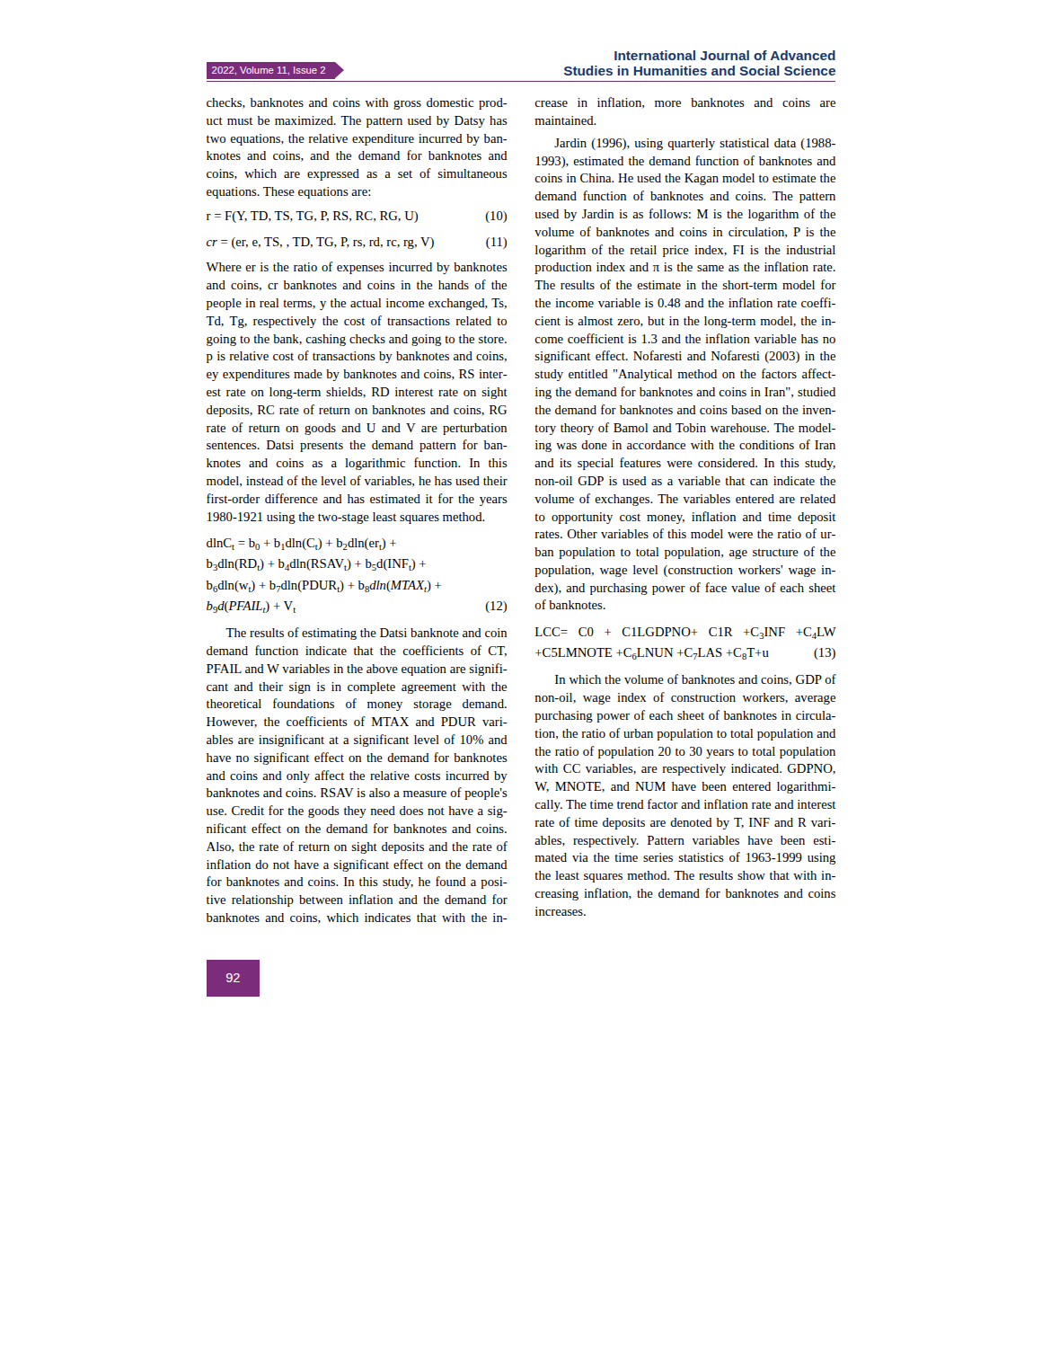2022, Volume 11, Issue 2
International Journal of Advanced Studies in Humanities and Social Science
checks, banknotes and coins with gross domestic product must be maximized. The pattern used by Datsy has two equations, the relative expenditure incurred by banknotes and coins, and the demand for banknotes and coins, which are expressed as a set of simultaneous equations. These equations are:
r = F(Y, TD, TS, TG, P, RS, RC, RG, U)(10)
cr = (er, e, TS, , TD, TG, P, rs, rd, rc, rg, V)(11)
Where er is the ratio of expenses incurred by banknotes and coins, cr banknotes and coins in the hands of the people in real terms, y the actual income exchanged, Ts, Td, Tg, respectively the cost of transactions related to going to the bank, cashing checks and going to the store. p is relative cost of transactions by banknotes and coins, ey expenditures made by banknotes and coins, RS interest rate on long-term shields, RD interest rate on sight deposits, RC rate of return on banknotes and coins, RG rate of return on goods and U and V are perturbation sentences. Datsi presents the demand pattern for banknotes and coins as a logarithmic function. In this model, instead of the level of variables, he has used their first-order difference and has estimated it for the years 1980-1921 using the two-stage least squares method.
dlnCt = b0 + b1dln(Ct) + b2dln(ert) +
b3dln(RDt) + b4dln(RSAVt) + b5d(INFt) +
b6dln(wt) + b7dln(PDURt) + b8dln(MTAXt) +
b9d(PFAILt) + Vt(12)
The results of estimating the Datsi banknote and coin demand function indicate that the coefficients of CT, PFAIL and W variables in the above equation are significant and their sign is in complete agreement with the theoretical foundations of money storage demand. However, the coefficients of MTAX and PDUR variables are insignificant at a significant level of 10% and have no significant effect on the demand for banknotes and coins and only affect the relative costs incurred by banknotes and coins. RSAV is also a measure of people's use. Credit for the goods they need does not have a significant effect on the demand for banknotes and coins. Also, the rate of return on sight deposits and the rate of inflation do not have a significant effect on the demand for banknotes and coins. In this study, he found a positive relationship between inflation and the demand for banknotes and coins, which indicates that with the increase in inflation, more banknotes and coins are maintained.
Jardin (1996), using quarterly statistical data (1988-1993), estimated the demand function of banknotes and coins in China. He used the Kagan model to estimate the demand function of banknotes and coins. The pattern used by Jardin is as follows: M is the logarithm of the volume of banknotes and coins in circulation, P is the logarithm of the retail price index, FI is the industrial production index and π is the same as the inflation rate. The results of the estimate in the short-term model for the income variable is 0.48 and the inflation rate coefficient is almost zero, but in the long-term model, the income coefficient is 1.3 and the inflation variable has no significant effect. Nofaresti and Nofaresti (2003) in the study entitled "Analytical method on the factors affecting the demand for banknotes and coins in Iran", studied the demand for banknotes and coins based on the inventory theory of Bamol and Tobin warehouse. The modeling was done in accordance with the conditions of Iran and its special features were considered. In this study, non-oil GDP is used as a variable that can indicate the volume of exchanges. The variables entered are related to opportunity cost money, inflation and time deposit rates. Other variables of this model were the ratio of urban population to total population, age structure of the population, wage level (construction workers' wage index), and purchasing power of face value of each sheet of banknotes.
LCC= C0 + C1LGDPNO+ C1R +C3INF +C4LW +C5LMNOTE +C6LNUN +C7LAS +C8T+u(13)
In which the volume of banknotes and coins, GDP of non-oil, wage index of construction workers, average purchasing power of each sheet of banknotes in circulation, the ratio of urban population to total population and the ratio of population 20 to 30 years to total population with CC variables, are respectively indicated. GDPNO, W, MNOTE, and NUM have been entered logarithmically. The time trend factor and inflation rate and interest rate of time deposits are denoted by T, INF and R variables, respectively. Pattern variables have been estimated via the time series statistics of 1963-1999 using the least squares method. The results show that with increasing inflation, the demand for banknotes and coins increases.
92